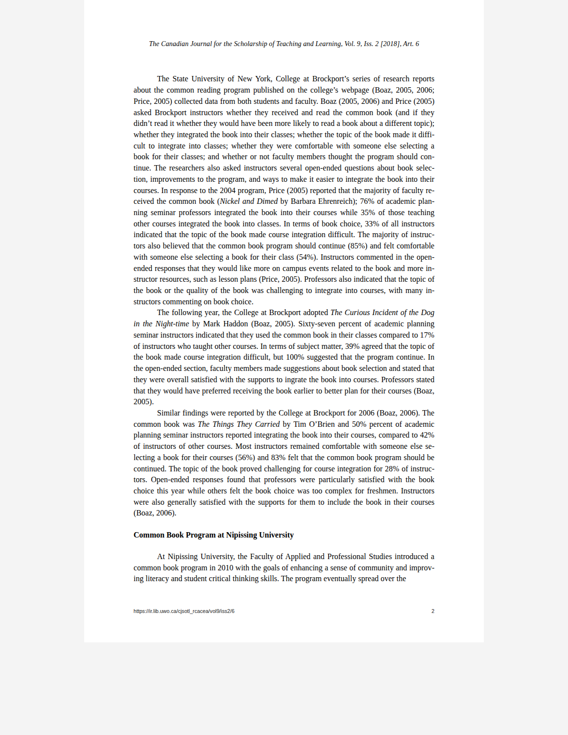The Canadian Journal for the Scholarship of Teaching and Learning, Vol. 9, Iss. 2 [2018], Art. 6
The State University of New York, College at Brockport’s series of research reports about the common reading program published on the college’s webpage (Boaz, 2005, 2006; Price, 2005) collected data from both students and faculty. Boaz (2005, 2006) and Price (2005) asked Brockport instructors whether they received and read the common book (and if they didn’t read it whether they would have been more likely to read a book about a different topic); whether they integrated the book into their classes; whether the topic of the book made it difficult to integrate into classes; whether they were comfortable with someone else selecting a book for their classes; and whether or not faculty members thought the program should continue. The researchers also asked instructors several open-ended questions about book selection, improvements to the program, and ways to make it easier to integrate the book into their courses. In response to the 2004 program, Price (2005) reported that the majority of faculty received the common book (Nickel and Dimed by Barbara Ehrenreich); 76% of academic planning seminar professors integrated the book into their courses while 35% of those teaching other courses integrated the book into classes. In terms of book choice, 33% of all instructors indicated that the topic of the book made course integration difficult. The majority of instructors also believed that the common book program should continue (85%) and felt comfortable with someone else selecting a book for their class (54%). Instructors commented in the open-ended responses that they would like more on campus events related to the book and more instructor resources, such as lesson plans (Price, 2005). Professors also indicated that the topic of the book or the quality of the book was challenging to integrate into courses, with many instructors commenting on book choice.
The following year, the College at Brockport adopted The Curious Incident of the Dog in the Night-time by Mark Haddon (Boaz, 2005). Sixty-seven percent of academic planning seminar instructors indicated that they used the common book in their classes compared to 17% of instructors who taught other courses. In terms of subject matter, 39% agreed that the topic of the book made course integration difficult, but 100% suggested that the program continue. In the open-ended section, faculty members made suggestions about book selection and stated that they were overall satisfied with the supports to ingrate the book into courses. Professors stated that they would have preferred receiving the book earlier to better plan for their courses (Boaz, 2005).
Similar findings were reported by the College at Brockport for 2006 (Boaz, 2006). The common book was The Things They Carried by Tim O’Brien and 50% percent of academic planning seminar instructors reported integrating the book into their courses, compared to 42% of instructors of other courses. Most instructors remained comfortable with someone else selecting a book for their courses (56%) and 83% felt that the common book program should be continued. The topic of the book proved challenging for course integration for 28% of instructors. Open-ended responses found that professors were particularly satisfied with the book choice this year while others felt the book choice was too complex for freshmen. Instructors were also generally satisfied with the supports for them to include the book in their courses (Boaz, 2006).
Common Book Program at Nipissing University
At Nipissing University, the Faculty of Applied and Professional Studies introduced a common book program in 2010 with the goals of enhancing a sense of community and improving literacy and student critical thinking skills. The program eventually spread over the
https://ir.lib.uwo.ca/cjsotl_rcacea/vol9/iss2/6
2